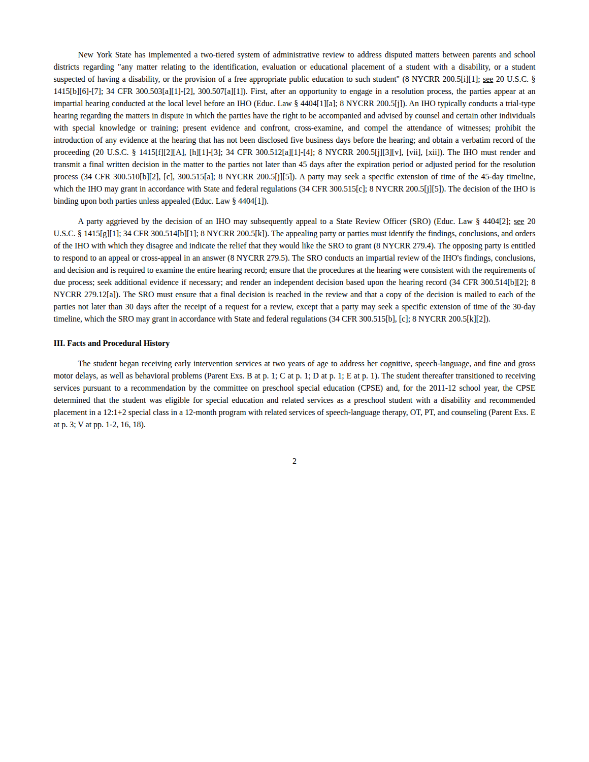New York State has implemented a two-tiered system of administrative review to address disputed matters between parents and school districts regarding "any matter relating to the identification, evaluation or educational placement of a student with a disability, or a student suspected of having a disability, or the provision of a free appropriate public education to such student" (8 NYCRR 200.5[i][1]; see 20 U.S.C. § 1415[b][6]-[7]; 34 CFR 300.503[a][1]-[2], 300.507[a][1]). First, after an opportunity to engage in a resolution process, the parties appear at an impartial hearing conducted at the local level before an IHO (Educ. Law § 4404[1][a]; 8 NYCRR 200.5[j]). An IHO typically conducts a trial-type hearing regarding the matters in dispute in which the parties have the right to be accompanied and advised by counsel and certain other individuals with special knowledge or training; present evidence and confront, cross-examine, and compel the attendance of witnesses; prohibit the introduction of any evidence at the hearing that has not been disclosed five business days before the hearing; and obtain a verbatim record of the proceeding (20 U.S.C. § 1415[f][2][A], [h][1]-[3]; 34 CFR 300.512[a][1]-[4]; 8 NYCRR 200.5[j][3][v], [vii], [xii]). The IHO must render and transmit a final written decision in the matter to the parties not later than 45 days after the expiration period or adjusted period for the resolution process (34 CFR 300.510[b][2], [c], 300.515[a]; 8 NYCRR 200.5[j][5]). A party may seek a specific extension of time of the 45-day timeline, which the IHO may grant in accordance with State and federal regulations (34 CFR 300.515[c]; 8 NYCRR 200.5[j][5]). The decision of the IHO is binding upon both parties unless appealed (Educ. Law § 4404[1]).
A party aggrieved by the decision of an IHO may subsequently appeal to a State Review Officer (SRO) (Educ. Law § 4404[2]; see 20 U.S.C. § 1415[g][1]; 34 CFR 300.514[b][1]; 8 NYCRR 200.5[k]). The appealing party or parties must identify the findings, conclusions, and orders of the IHO with which they disagree and indicate the relief that they would like the SRO to grant (8 NYCRR 279.4). The opposing party is entitled to respond to an appeal or cross-appeal in an answer (8 NYCRR 279.5). The SRO conducts an impartial review of the IHO's findings, conclusions, and decision and is required to examine the entire hearing record; ensure that the procedures at the hearing were consistent with the requirements of due process; seek additional evidence if necessary; and render an independent decision based upon the hearing record (34 CFR 300.514[b][2]; 8 NYCRR 279.12[a]). The SRO must ensure that a final decision is reached in the review and that a copy of the decision is mailed to each of the parties not later than 30 days after the receipt of a request for a review, except that a party may seek a specific extension of time of the 30-day timeline, which the SRO may grant in accordance with State and federal regulations (34 CFR 300.515[b], [c]; 8 NYCRR 200.5[k][2]).
III. Facts and Procedural History
The student began receiving early intervention services at two years of age to address her cognitive, speech-language, and fine and gross motor delays, as well as behavioral problems (Parent Exs. B at p. 1; C at p. 1; D at p. 1; E at p. 1). The student thereafter transitioned to receiving services pursuant to a recommendation by the committee on preschool special education (CPSE) and, for the 2011-12 school year, the CPSE determined that the student was eligible for special education and related services as a preschool student with a disability and recommended placement in a 12:1+2 special class in a 12-month program with related services of speech-language therapy, OT, PT, and counseling (Parent Exs. E at p. 3; V at pp. 1-2, 16, 18).
2